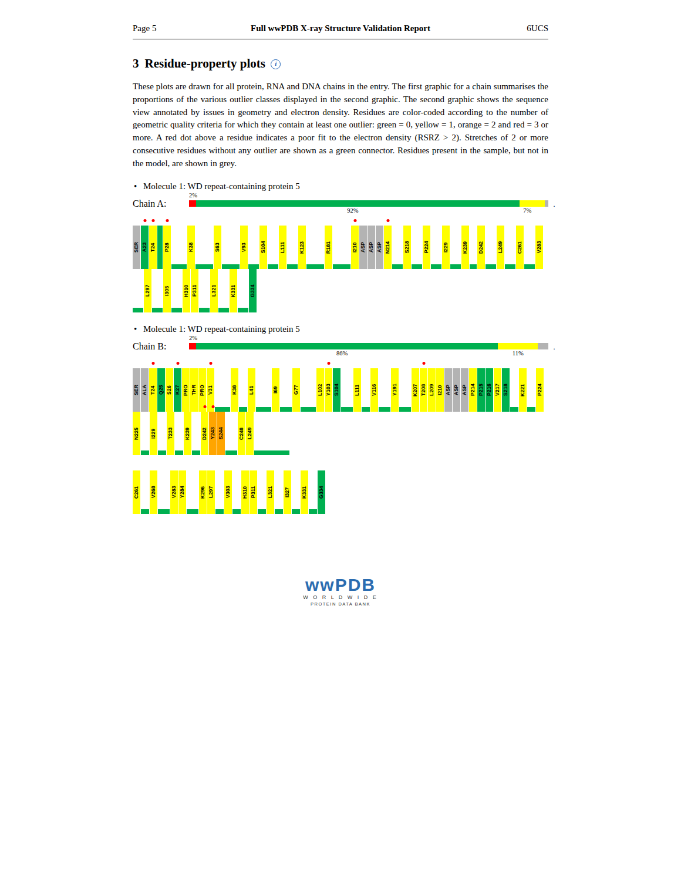Page 5
Full wwPDB X-ray Structure Validation Report
6UCS
3 Residue-property plots i
These plots are drawn for all protein, RNA and DNA chains in the entry. The first graphic for a chain summarises the proportions of the various outlier classes displayed in the second graphic. The second graphic shows the sequence view annotated by issues in geometry and electron density. Residues are color-coded according to the number of geometric quality criteria for which they contain at least one outlier: green = 0, yellow = 1, orange = 2 and red = 3 or more. A red dot above a residue indicates a poor fit to the electron density (RSRZ > 2). Stretches of 2 or more consecutive residues without any outlier are shown as a green connector. Residues present in the sample, but not in the model, are shown in grey.
Molecule 1: WD repeat-containing protein 5
Chain A:
2%
92% 7% ·
SER
A23
T24
P28
K38
S63
V93
S104
L111
K123
R181
I210
ASP
ASP
ASP
N214
S218
P224
I229
K239
D242
L249
C261
V283
L297
I305
H310
P311
L321
K331
G334
Molecule 1: WD repeat-containing protein 5
Chain B:
2%
86% 11% ·
SER
ALA
T24
Q25
S26
K27
PRO
THR
PRO
V31
K38
L41
I69
G77
L102
Y103
S104
L111
V116
Y191
K207
T208
L209
I210
ASP
ASP
ASP
P214
P215
P216
V217
S218
K221
P224
N225
I229
T233
K239
D242
Y243
S244
C248
L249
C261
V268
V283
Y284
K296
L297
V303
H310
P311
L321
I327
K331
G334
wwPDB
W O R L D W I D E
PROTEIN DATA BANK